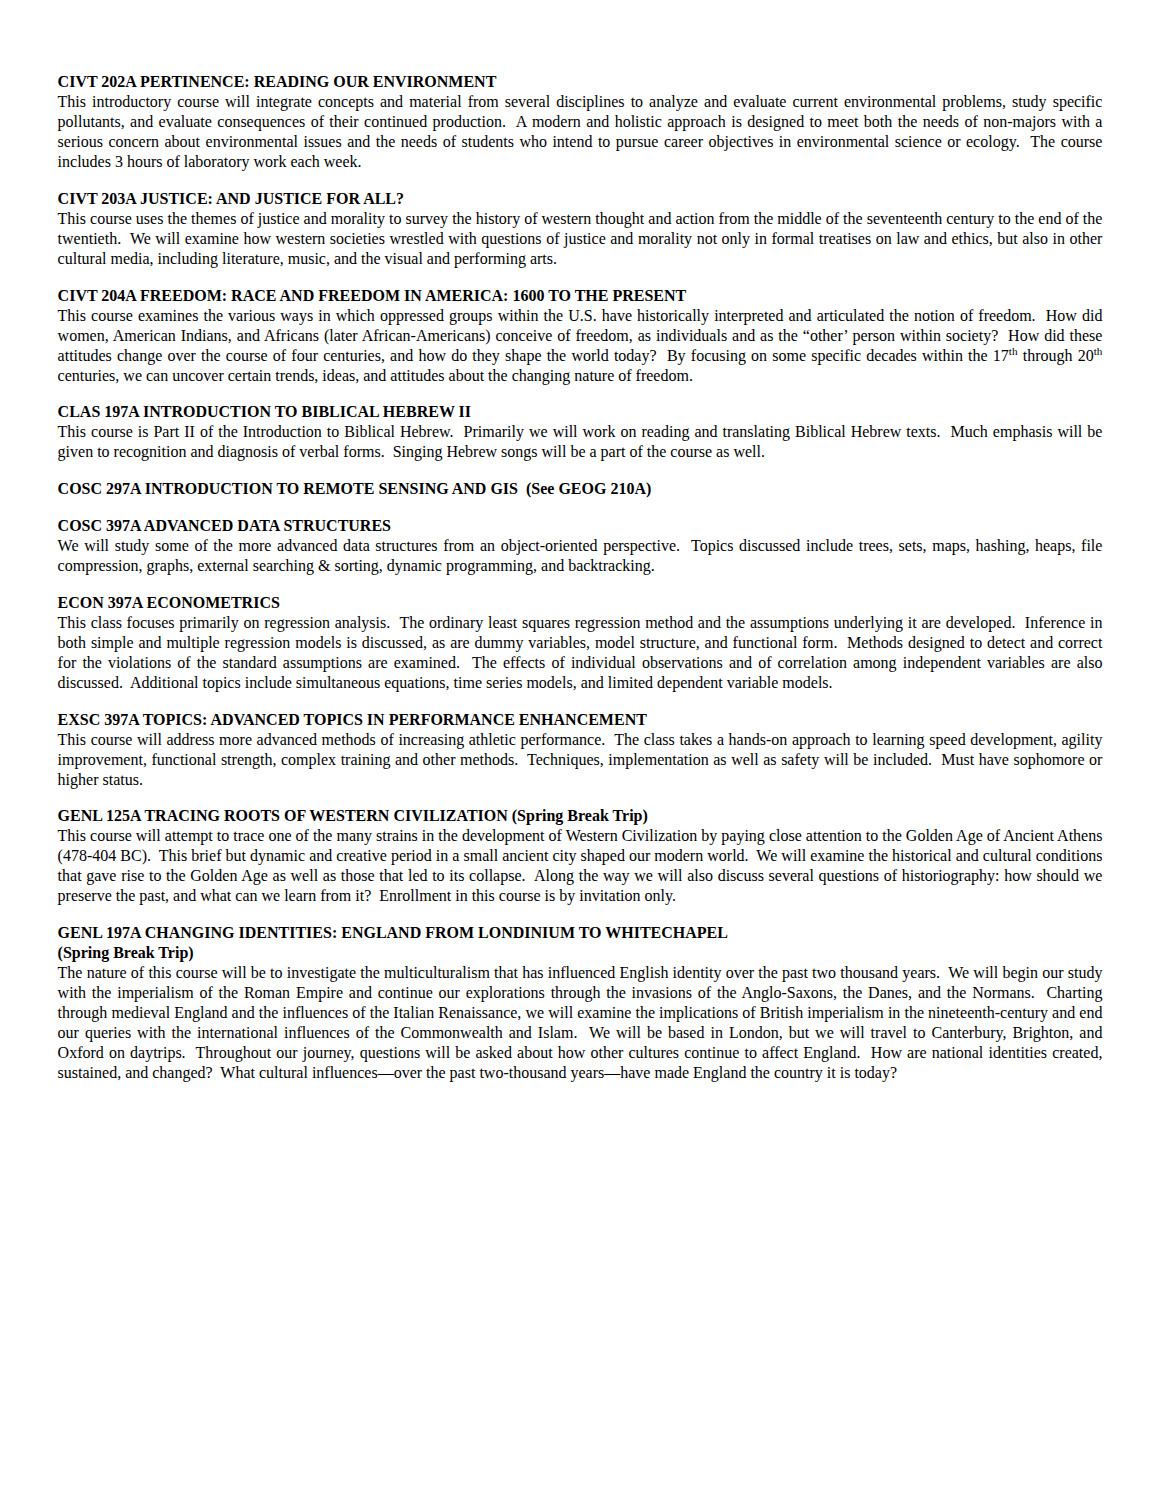CIVT 202A PERTINENCE: READING OUR ENVIRONMENT
This introductory course will integrate concepts and material from several disciplines to analyze and evaluate current environmental problems, study specific pollutants, and evaluate consequences of their continued production. A modern and holistic approach is designed to meet both the needs of non-majors with a serious concern about environmental issues and the needs of students who intend to pursue career objectives in environmental science or ecology. The course includes 3 hours of laboratory work each week.
CIVT 203A JUSTICE: AND JUSTICE FOR ALL?
This course uses the themes of justice and morality to survey the history of western thought and action from the middle of the seventeenth century to the end of the twentieth. We will examine how western societies wrestled with questions of justice and morality not only in formal treatises on law and ethics, but also in other cultural media, including literature, music, and the visual and performing arts.
CIVT 204A FREEDOM: RACE AND FREEDOM IN AMERICA: 1600 TO THE PRESENT
This course examines the various ways in which oppressed groups within the U.S. have historically interpreted and articulated the notion of freedom. How did women, American Indians, and Africans (later African-Americans) conceive of freedom, as individuals and as the “other’ person within society? How did these attitudes change over the course of four centuries, and how do they shape the world today? By focusing on some specific decades within the 17th through 20th centuries, we can uncover certain trends, ideas, and attitudes about the changing nature of freedom.
CLAS 197A INTRODUCTION TO BIBLICAL HEBREW II
This course is Part II of the Introduction to Biblical Hebrew. Primarily we will work on reading and translating Biblical Hebrew texts. Much emphasis will be given to recognition and diagnosis of verbal forms. Singing Hebrew songs will be a part of the course as well.
COSC 297A INTRODUCTION TO REMOTE SENSING AND GIS (See GEOG 210A)
COSC 397A ADVANCED DATA STRUCTURES
We will study some of the more advanced data structures from an object-oriented perspective. Topics discussed include trees, sets, maps, hashing, heaps, file compression, graphs, external searching & sorting, dynamic programming, and backtracking.
ECON 397A ECONOMETRICS
This class focuses primarily on regression analysis. The ordinary least squares regression method and the assumptions underlying it are developed. Inference in both simple and multiple regression models is discussed, as are dummy variables, model structure, and functional form. Methods designed to detect and correct for the violations of the standard assumptions are examined. The effects of individual observations and of correlation among independent variables are also discussed. Additional topics include simultaneous equations, time series models, and limited dependent variable models.
EXSC 397A TOPICS: ADVANCED TOPICS IN PERFORMANCE ENHANCEMENT
This course will address more advanced methods of increasing athletic performance. The class takes a hands-on approach to learning speed development, agility improvement, functional strength, complex training and other methods. Techniques, implementation as well as safety will be included. Must have sophomore or higher status.
GENL 125A TRACING ROOTS OF WESTERN CIVILIZATION (Spring Break Trip)
This course will attempt to trace one of the many strains in the development of Western Civilization by paying close attention to the Golden Age of Ancient Athens (478-404 BC). This brief but dynamic and creative period in a small ancient city shaped our modern world. We will examine the historical and cultural conditions that gave rise to the Golden Age as well as those that led to its collapse. Along the way we will also discuss several questions of historiography: how should we preserve the past, and what can we learn from it? Enrollment in this course is by invitation only.
GENL 197A CHANGING IDENTITIES: ENGLAND FROM LONDINIUM TO WHITECHAPEL
(Spring Break Trip)
The nature of this course will be to investigate the multiculturalism that has influenced English identity over the past two thousand years. We will begin our study with the imperialism of the Roman Empire and continue our explorations through the invasions of the Anglo-Saxons, the Danes, and the Normans. Charting through medieval England and the influences of the Italian Renaissance, we will examine the implications of British imperialism in the nineteenth-century and end our queries with the international influences of the Commonwealth and Islam. We will be based in London, but we will travel to Canterbury, Brighton, and Oxford on daytrips. Throughout our journey, questions will be asked about how other cultures continue to affect England. How are national identities created, sustained, and changed? What cultural influences—over the past two-thousand years—have made England the country it is today?